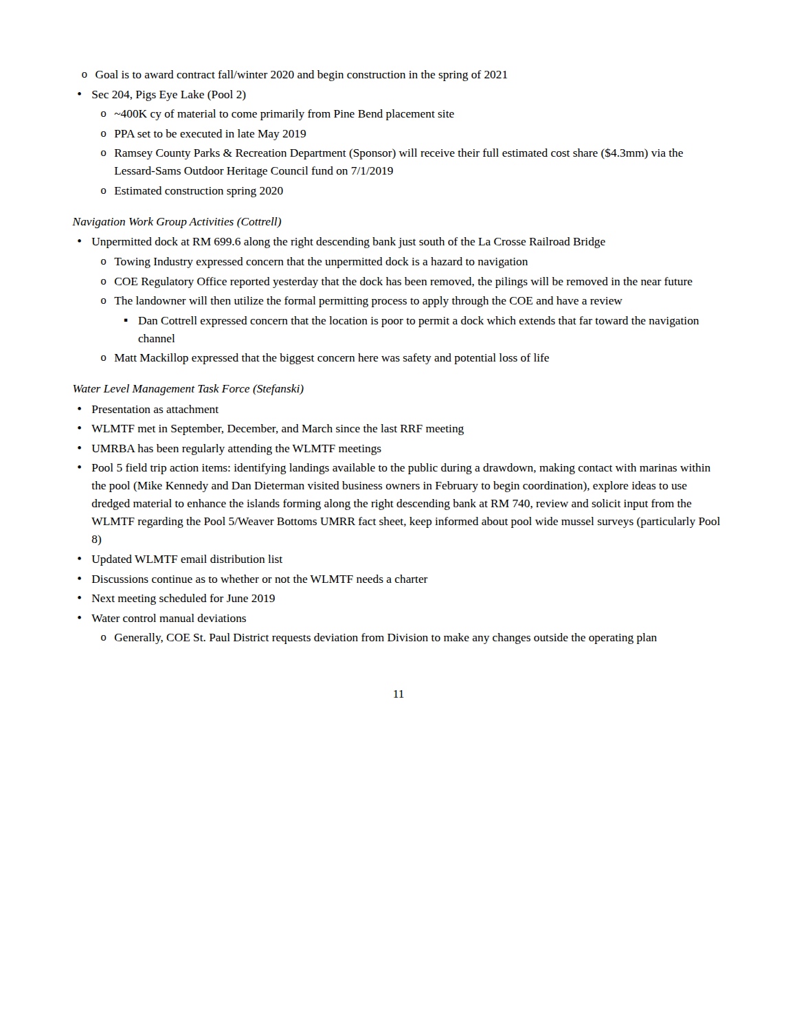Goal is to award contract fall/winter 2020 and begin construction in the spring of 2021
Sec 204, Pigs Eye Lake (Pool 2)
~400K cy of material to come primarily from Pine Bend placement site
PPA set to be executed in late May 2019
Ramsey County Parks & Recreation Department (Sponsor) will receive their full estimated cost share ($4.3mm) via the Lessard-Sams Outdoor Heritage Council fund on 7/1/2019
Estimated construction spring 2020
Navigation Work Group Activities (Cottrell)
Unpermitted dock at RM 699.6 along the right descending bank just south of the La Crosse Railroad Bridge
Towing Industry expressed concern that the unpermitted dock is a hazard to navigation
COE Regulatory Office reported yesterday that the dock has been removed, the pilings will be removed in the near future
The landowner will then utilize the formal permitting process to apply through the COE and have a review
Dan Cottrell expressed concern that the location is poor to permit a dock which extends that far toward the navigation channel
Matt Mackillop expressed that the biggest concern here was safety and potential loss of life
Water Level Management Task Force (Stefanski)
Presentation as attachment
WLMTF met in September, December, and March since the last RRF meeting
UMRBA has been regularly attending the WLMTF meetings
Pool 5 field trip action items: identifying landings available to the public during a drawdown, making contact with marinas within the pool (Mike Kennedy and Dan Dieterman visited business owners in February to begin coordination), explore ideas to use dredged material to enhance the islands forming along the right descending bank at RM 740, review and solicit input from the WLMTF regarding the Pool 5/Weaver Bottoms UMRR fact sheet, keep informed about pool wide mussel surveys (particularly Pool 8)
Updated WLMTF email distribution list
Discussions continue as to whether or not the WLMTF needs a charter
Next meeting scheduled for June 2019
Water control manual deviations
Generally, COE St. Paul District requests deviation from Division to make any changes outside the operating plan
11